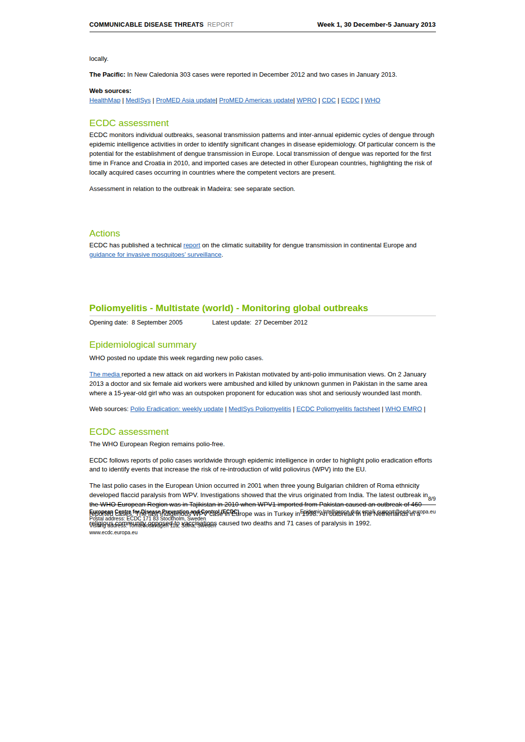COMMUNICABLE DISEASE THREATS REPORT
Week 1, 30 December-5 January 2013
locally.
The Pacific: In New Caledonia 303 cases were reported in December 2012 and two cases in January 2013.
Web sources:
HealthMap | MedISys | ProMED Asia update| ProMED Americas update| WPRO | CDC | ECDC | WHO
ECDC assessment
ECDC monitors individual outbreaks, seasonal transmission patterns and inter-annual epidemic cycles of dengue through epidemic intelligence activities in order to identify significant changes in disease epidemiology. Of particular concern is the potential for the establishment of dengue transmission in Europe. Local transmission of dengue was reported for the first time in France and Croatia in 2010, and imported cases are detected in other European countries, highlighting the risk of locally acquired cases occurring in countries where the competent vectors are present.
Assessment in relation to the outbreak in Madeira: see separate section.
Actions
ECDC has published a technical report on the climatic suitability for dengue transmission in continental Europe and guidance for invasive mosquitoes’ surveillance.
Poliomyelitis - Multistate (world) - Monitoring global outbreaks
Opening date: 8 September 2005 Latest update: 27 December 2012
Epidemiological summary
WHO posted no update this week regarding new polio cases.
The media reported a new attack on aid workers in Pakistan motivated by anti-polio immunisation views. On 2 January 2013 a doctor and six female aid workers were ambushed and killed by unknown gunmen in Pakistan in the same area where a 15-year-old girl who was an outspoken proponent for education was shot and seriously wounded last month.
Web sources: Polio Eradication: weekly update | MedISys Poliomyelitis | ECDC Poliomyelitis factsheet | WHO EMRO |
ECDC assessment
The WHO European Region remains polio-free.
ECDC follows reports of polio cases worldwide through epidemic intelligence in order to highlight polio eradication efforts and to identify events that increase the risk of re-introduction of wild poliovirus (WPV) into the EU.
The last polio cases in the European Union occurred in 2001 when three young Bulgarian children of Roma ethnicity developed flaccid paralysis from WPV. Investigations showed that the virus originated from India. The latest outbreak in the WHO European Region was in Tajikistan in 2010 when WPV1 imported from Pakistan caused an outbreak of 460 reported cases. The last indigenous WPV case in Europe was in Turkey in 1998. An outbreak in the Netherlands in a religious community opposed to vaccinations caused two deaths and 71 cases of paralysis in 1992.
8/9
European Centre for Disease Prevention and Control (ECDC)
Postal address: ECDC 171 83 Stockholm, Sweden
Visiting address: Tomtebodavägen 11a, Solna, Sweden
www.ecdc.europa.eu
Epidemic Intelligence duty email: support@ecdc.europa.eu